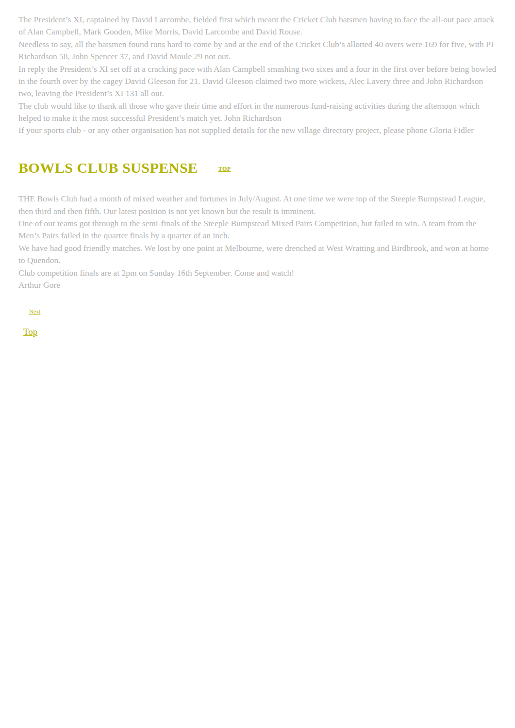The President’s XI, captained by David Larcombe, fielded first which meant the Cricket Club batsmen having to face the all-out pace attack of Alan Campbell, Mark Gooden, Mike Morris, David Larcombe and David Rouse.
Needless to say, all the batsmen found runs hard to come by and at the end of the Cricket Club’s allotted 40 overs were 169 for five, with PJ Richardson 58, John Spencer 37, and David Moule 29 not out.
In reply the President’s XI set off at a cracking pace with Alan Campbell smashing two sixes and a four in the first over before being bowled in the fourth over by the cagey David Gleeson for 21. David Gleeson claimed two more wickets, Alec Lavery three and John Richardson two, leaving the President’s XI 131 all out.
The club would like to thank all those who gave their time and effort in the numerous fund-raising activities during the afternoon which helped to make it the most successful President’s match yet. John Richardson
If your sports club - or any other organisation has not supplied details for the new village directory project, please phone Gloria Fidler
BOWLS CLUB SUSPENSE TOP
THE Bowls Club had a month of mixed weather and fortunes in July/August. At one time we were top of the Steeple Bumpstead League, then third and then fifth. Our latest position is not yet known but the result is imminent.
One of our teams got through to the semi-finals of the Steeple Bumpstead Mixed Pairs Competition, but failed to win. A team from the Men’s Pairs failed in the quarter finals by a quarter of an inch.
We have had good friendly matches. We lost by one point at Melbourne, were drenched at West Wratting and Birdbrook, and won at home to Quendon.
Club competition finals are at 2pm on Sunday 16th September. Come and watch!
Arthur Gore
Next
Top